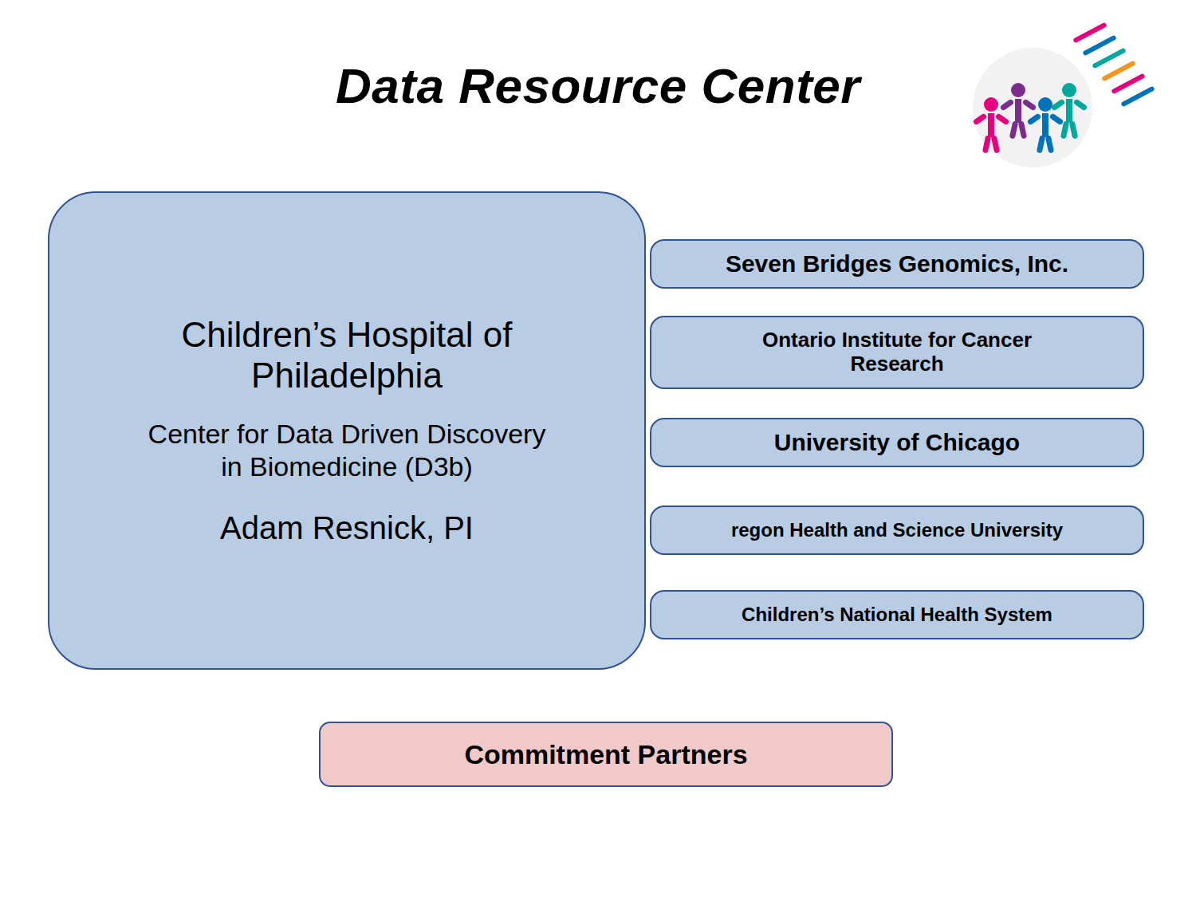Data Resource Center
Children’s Hospital of
Philadelphia
Center for Data Driven Discovery
in Biomedicine (D3b)
Adam Resnick, PI
Seven Bridges Genomics, Inc.
Ontario Institute for Cancer
Research
University of Chicago
regon Health and Science University
Children’s National Health System
Commitment Partners